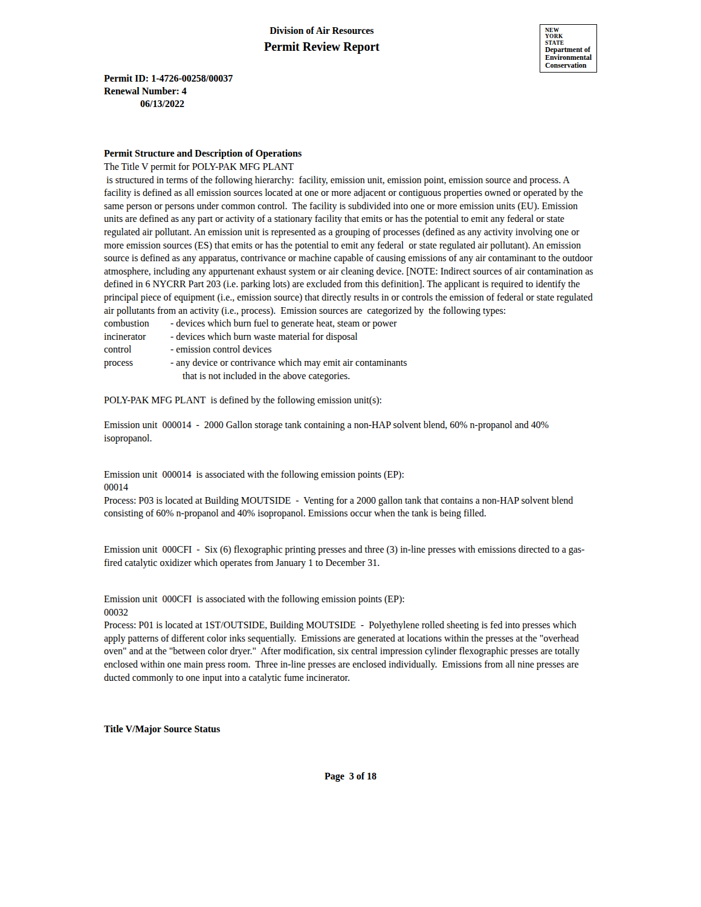NEW
YORK
STATE
Department of
Environmental
Conservation
Division of Air Resources
Permit Review Report
Permit ID: 1-4726-00258/00037
Renewal Number: 4
06/13/2022
Permit Structure and Description of Operations
The Title V permit for POLY-PAK MFG PLANT
is structured in terms of the following hierarchy: facility, emission unit, emission point, emission source and process. A facility is defined as all emission sources located at one or more adjacent or contiguous properties owned or operated by the same person or persons under common control. The facility is subdivided into one or more emission units (EU). Emission units are defined as any part or activity of a stationary facility that emits or has the potential to emit any federal or state regulated air pollutant. An emission unit is represented as a grouping of processes (defined as any activity involving one or more emission sources (ES) that emits or has the potential to emit any federal or state regulated air pollutant). An emission source is defined as any apparatus, contrivance or machine capable of causing emissions of any air contaminant to the outdoor atmosphere, including any appurtenant exhaust system or air cleaning device. [NOTE: Indirect sources of air contamination as defined in 6 NYCRR Part 203 (i.e. parking lots) are excluded from this definition]. The applicant is required to identify the principal piece of equipment (i.e., emission source) that directly results in or controls the emission of federal or state regulated air pollutants from an activity (i.e., process). Emission sources are categorized by the following types:
combustion- devices which burn fuel to generate heat, steam or power
incinerator- devices which burn waste material for disposal
control- emission control devices
process- any device or contrivance which may emit air contaminants
that is not included in the above categories.
POLY-PAK MFG PLANT is defined by the following emission unit(s):
Emission unit 000014 - 2000 Gallon storage tank containing a non-HAP solvent blend, 60% n-propanol and 40% isopropanol.
Emission unit 000014 is associated with the following emission points (EP):
00014
Process: P03 is located at Building MOUTSIDE - Venting for a 2000 gallon tank that contains a non-HAP solvent blend consisting of 60% n-propanol and 40% isopropanol. Emissions occur when the tank is being filled.
Emission unit 000CFI - Six (6) flexographic printing presses and three (3) in-line presses with emissions directed to a gas-fired catalytic oxidizer which operates from January 1 to December 31.
Emission unit 000CFI is associated with the following emission points (EP):
00032
Process: P01 is located at 1ST/OUTSIDE, Building MOUTSIDE - Polyethylene rolled sheeting is fed into presses which apply patterns of different color inks sequentially. Emissions are generated at locations within the presses at the "overhead oven" and at the "between color dryer." After modification, six central impression cylinder flexographic presses are totally enclosed within one main press room. Three in-line presses are enclosed individually. Emissions from all nine presses are ducted commonly to one input into a catalytic fume incinerator.
Title V/Major Source Status
Page 3 of 18